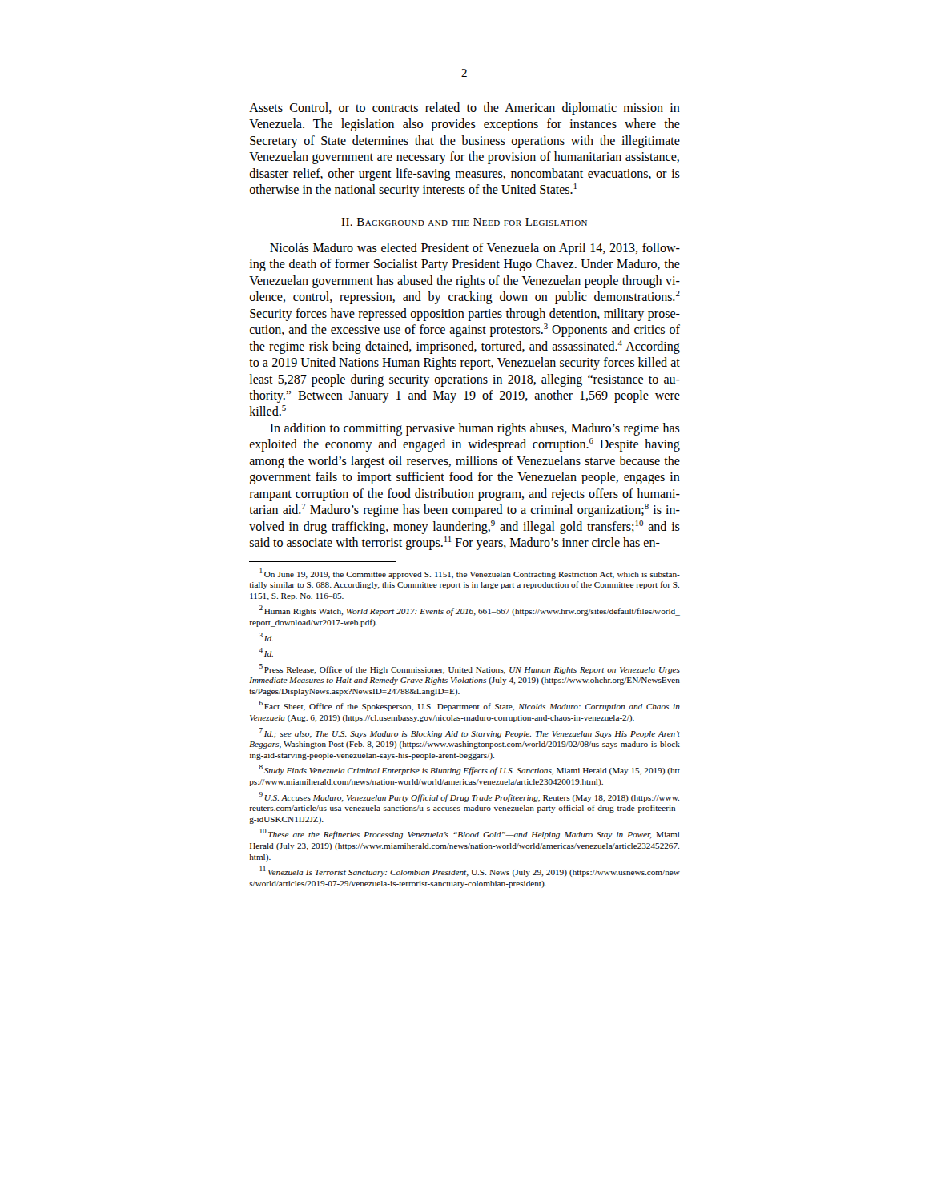2
Assets Control, or to contracts related to the American diplomatic mission in Venezuela. The legislation also provides exceptions for instances where the Secretary of State determines that the business operations with the illegitimate Venezuelan government are necessary for the provision of humanitarian assistance, disaster relief, other urgent life-saving measures, noncombatant evacuations, or is otherwise in the national security interests of the United States.1
II. Background and the Need for Legislation
Nicolás Maduro was elected President of Venezuela on April 14, 2013, following the death of former Socialist Party President Hugo Chavez. Under Maduro, the Venezuelan government has abused the rights of the Venezuelan people through violence, control, repression, and by cracking down on public demonstrations.2 Security forces have repressed opposition parties through detention, military prosecution, and the excessive use of force against protestors.3 Opponents and critics of the regime risk being detained, imprisoned, tortured, and assassinated.4 According to a 2019 United Nations Human Rights report, Venezuelan security forces killed at least 5,287 people during security operations in 2018, alleging “resistance to authority.” Between January 1 and May 19 of 2019, another 1,569 people were killed.5
In addition to committing pervasive human rights abuses, Maduro’s regime has exploited the economy and engaged in widespread corruption.6 Despite having among the world’s largest oil reserves, millions of Venezuelans starve because the government fails to import sufficient food for the Venezuelan people, engages in rampant corruption of the food distribution program, and rejects offers of humanitarian aid.7 Maduro’s regime has been compared to a criminal organization;8 is involved in drug trafficking, money laundering,9 and illegal gold transfers;10 and is said to associate with terrorist groups.11 For years, Maduro’s inner circle has en-
1 On June 19, 2019, the Committee approved S. 1151, the Venezuelan Contracting Restriction Act, which is substantially similar to S. 688. Accordingly, this Committee report is in large part a reproduction of the Committee report for S. 1151, S. Rep. No. 116–85.
2 Human Rights Watch, World Report 2017: Events of 2016, 661–667 (https://www.hrw.org/sites/default/files/world_report_download/wr2017-web.pdf).
3 Id.
4 Id.
5 Press Release, Office of the High Commissioner, United Nations, UN Human Rights Report on Venezuela Urges Immediate Measures to Halt and Remedy Grave Rights Violations (July 4, 2019) (https://www.ohchr.org/EN/NewsEvents/Pages/DisplayNews.aspx?NewsID=24788&LangID=E).
6 Fact Sheet, Office of the Spokesperson, U.S. Department of State, Nicolás Maduro: Corruption and Chaos in Venezuela (Aug. 6, 2019) (https://cl.usembassy.gov/nicolas-maduro-corruption-and-chaos-in-venezuela-2/).
7 Id.; see also, The U.S. Says Maduro is Blocking Aid to Starving People. The Venezuelan Says His People Aren’t Beggars, Washington Post (Feb. 8, 2019) (https://www.washingtonpost.com/world/2019/02/08/us-says-maduro-is-blocking-aid-starving-people-venezuelan-says-his-people-arent-beggars/).
8 Study Finds Venezuela Criminal Enterprise is Blunting Effects of U.S. Sanctions, Miami Herald (May 15, 2019) (https://www.miamiherald.com/news/nation-world/world/americas/venezuela/article230420019.html).
9 U.S. Accuses Maduro, Venezuelan Party Official of Drug Trade Profiteering, Reuters (May 18, 2018) (https://www.reuters.com/article/us-usa-venezuela-sanctions/u-s-accuses-maduro-venezuelan-party-official-of-drug-trade-profiteering-idUSKCN1IJ2JZ).
10 These are the Refineries Processing Venezuela’s “Blood Gold”—and Helping Maduro Stay in Power, Miami Herald (July 23, 2019) (https://www.miamiherald.com/news/nation-world/world/americas/venezuela/article232452267.html).
11 Venezuela Is Terrorist Sanctuary: Colombian President, U.S. News (July 29, 2019) (https://www.usnews.com/news/world/articles/2019-07-29/venezuela-is-terrorist-sanctuary-colombian-president).